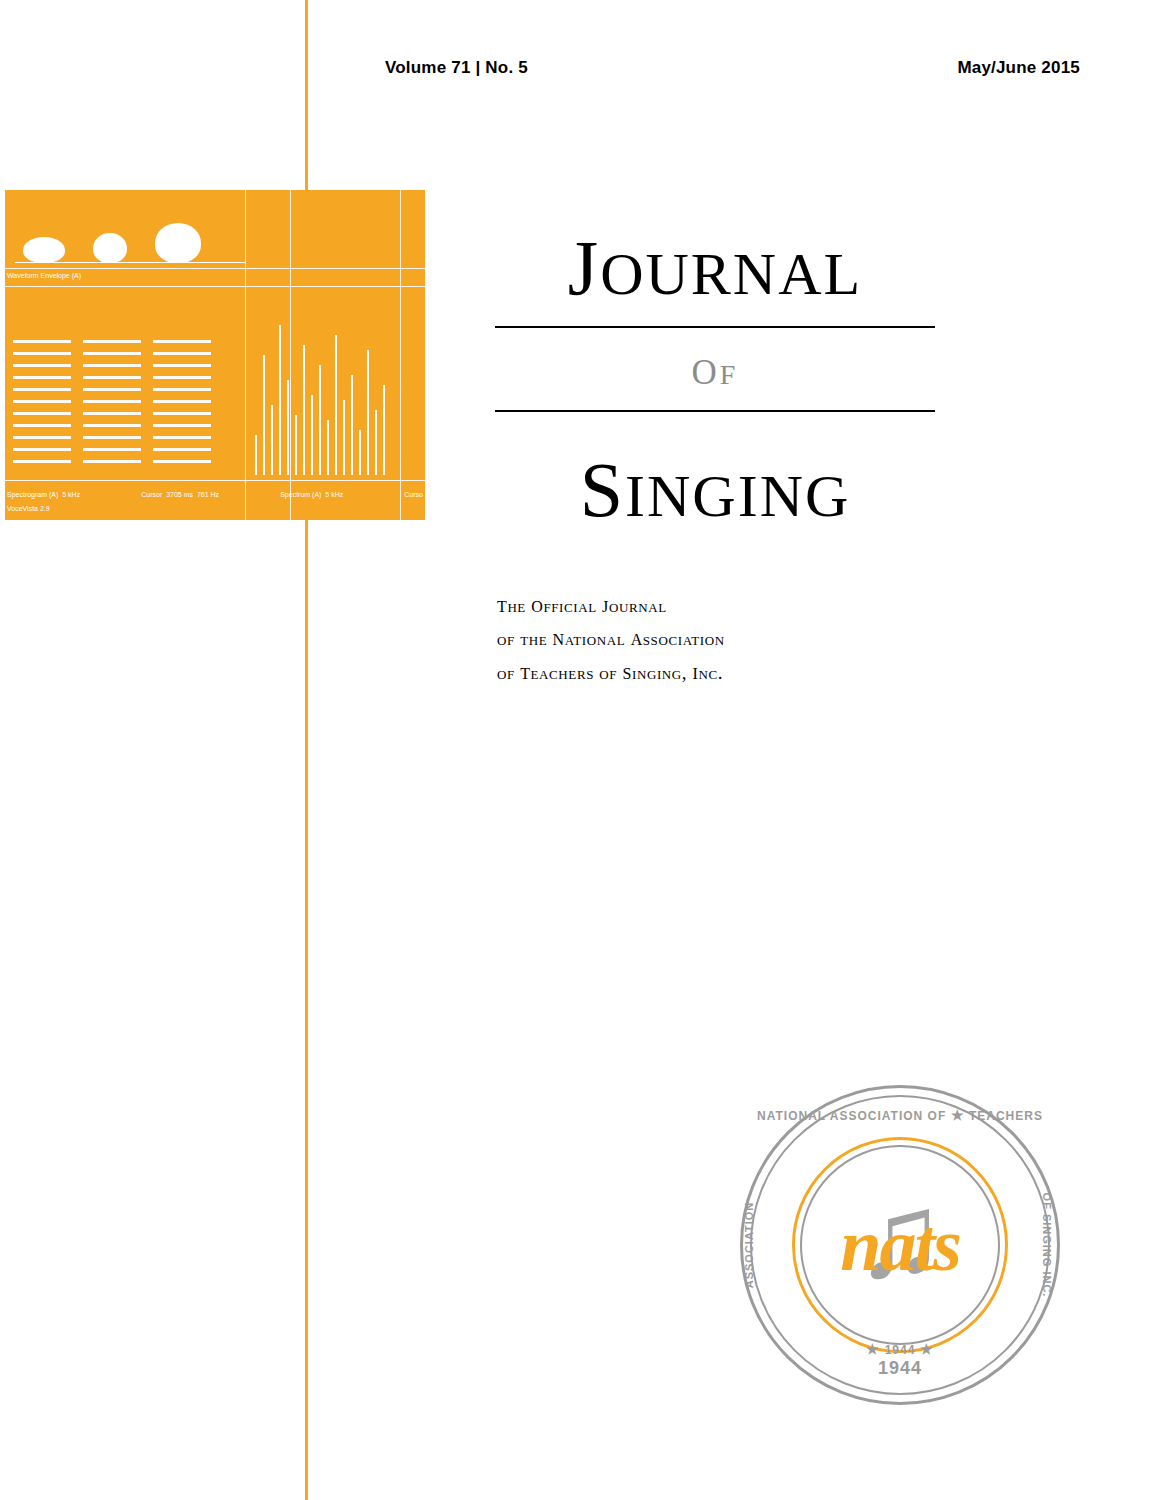Volume 71 | No. 5
May/June 2015
Waveform Envelope (A)
Spectrogram (A) 5 kHz Cursor 3705 ms 761 Hz Spectrum (A) 5 kHz Curso
VoceVista 2.9
Journal
Of
Singing
The Official Journal
of the National Association
of Teachers of Singing, Inc.
NATIONAL ASSOCIATION OF ★ TEACHERS
ASSOCIATION
OF SINGING INC.
♫
nats
★ 1944 ★
1944